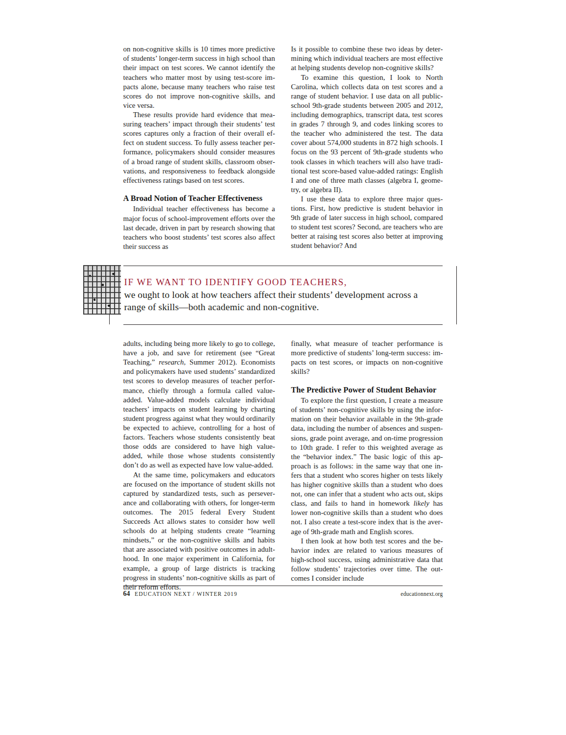on non-cognitive skills is 10 times more predictive of students’ longer-term success in high school than their impact on test scores. We cannot identify the teachers who matter most by using test-score impacts alone, because many teachers who raise test scores do not improve non-cognitive skills, and vice versa.
These results provide hard evidence that measuring teachers’ impact through their students’ test scores captures only a fraction of their overall effect on student success. To fully assess teacher performance, policymakers should consider measures of a broad range of student skills, classroom observations, and responsiveness to feedback alongside effectiveness ratings based on test scores.
A Broad Notion of Teacher Effectiveness
Individual teacher effectiveness has become a major focus of school-improvement efforts over the last decade, driven in part by research showing that teachers who boost students’ test scores also affect their success as
Is it possible to combine these two ideas by determining which individual teachers are most effective at helping students develop non-cognitive skills?
To examine this question, I look to North Carolina, which collects data on test scores and a range of student behavior. I use data on all public-school 9th-grade students between 2005 and 2012, including demographics, transcript data, test scores in grades 7 through 9, and codes linking scores to the teacher who administered the test. The data cover about 574,000 students in 872 high schools. I focus on the 93 percent of 9th-grade students who took classes in which teachers will also have traditional test score-based value-added ratings: English I and one of three math classes (algebra I, geometry, or algebra II).
I use these data to explore three major questions. First, how predictive is student behavior in 9th grade of later success in high school, compared to student test scores? Second, are teachers who are better at raising test scores also better at improving student behavior? And
If we want to identify good teachers, we ought to look at how teachers affect their students’ development across a range of skills—both academic and non-cognitive.
adults, including being more likely to go to college, have a job, and save for retirement (see “Great Teaching,” research, Summer 2012). Economists and policymakers have used students’ standardized test scores to develop measures of teacher performance, chiefly through a formula called value-added. Value-added models calculate individual teachers’ impacts on student learning by charting student progress against what they would ordinarily be expected to achieve, controlling for a host of factors. Teachers whose students consistently beat those odds are considered to have high value-added, while those whose students consistently don’t do as well as expected have low value-added.
At the same time, policymakers and educators are focused on the importance of student skills not captured by standardized tests, such as perseverance and collaborating with others, for longer-term outcomes. The 2015 federal Every Student Succeeds Act allows states to consider how well schools do at helping students create “learning mindsets,” or the non-cognitive skills and habits that are associated with positive outcomes in adulthood. In one major experiment in California, for example, a group of large districts is tracking progress in students’ non-cognitive skills as part of their reform efforts.
finally, what measure of teacher performance is more predictive of students’ long-term success: impacts on test scores, or impacts on non-cognitive skills?
The Predictive Power of Student Behavior
To explore the first question, I create a measure of students’ non-cognitive skills by using the information on their behavior available in the 9th-grade data, including the number of absences and suspensions, grade point average, and on-time progression to 10th grade. I refer to this weighted average as the “behavior index.” The basic logic of this approach is as follows: in the same way that one infers that a student who scores higher on tests likely has higher cognitive skills than a student who does not, one can infer that a student who acts out, skips class, and fails to hand in homework likely has lower non-cognitive skills than a student who does not. I also create a test-score index that is the average of 9th-grade math and English scores.
I then look at how both test scores and the behavior index are related to various measures of high-school success, using administrative data that follow students’ trajectories over time. The outcomes I consider include
64 Education Next / Winter 2019
educationnext.org